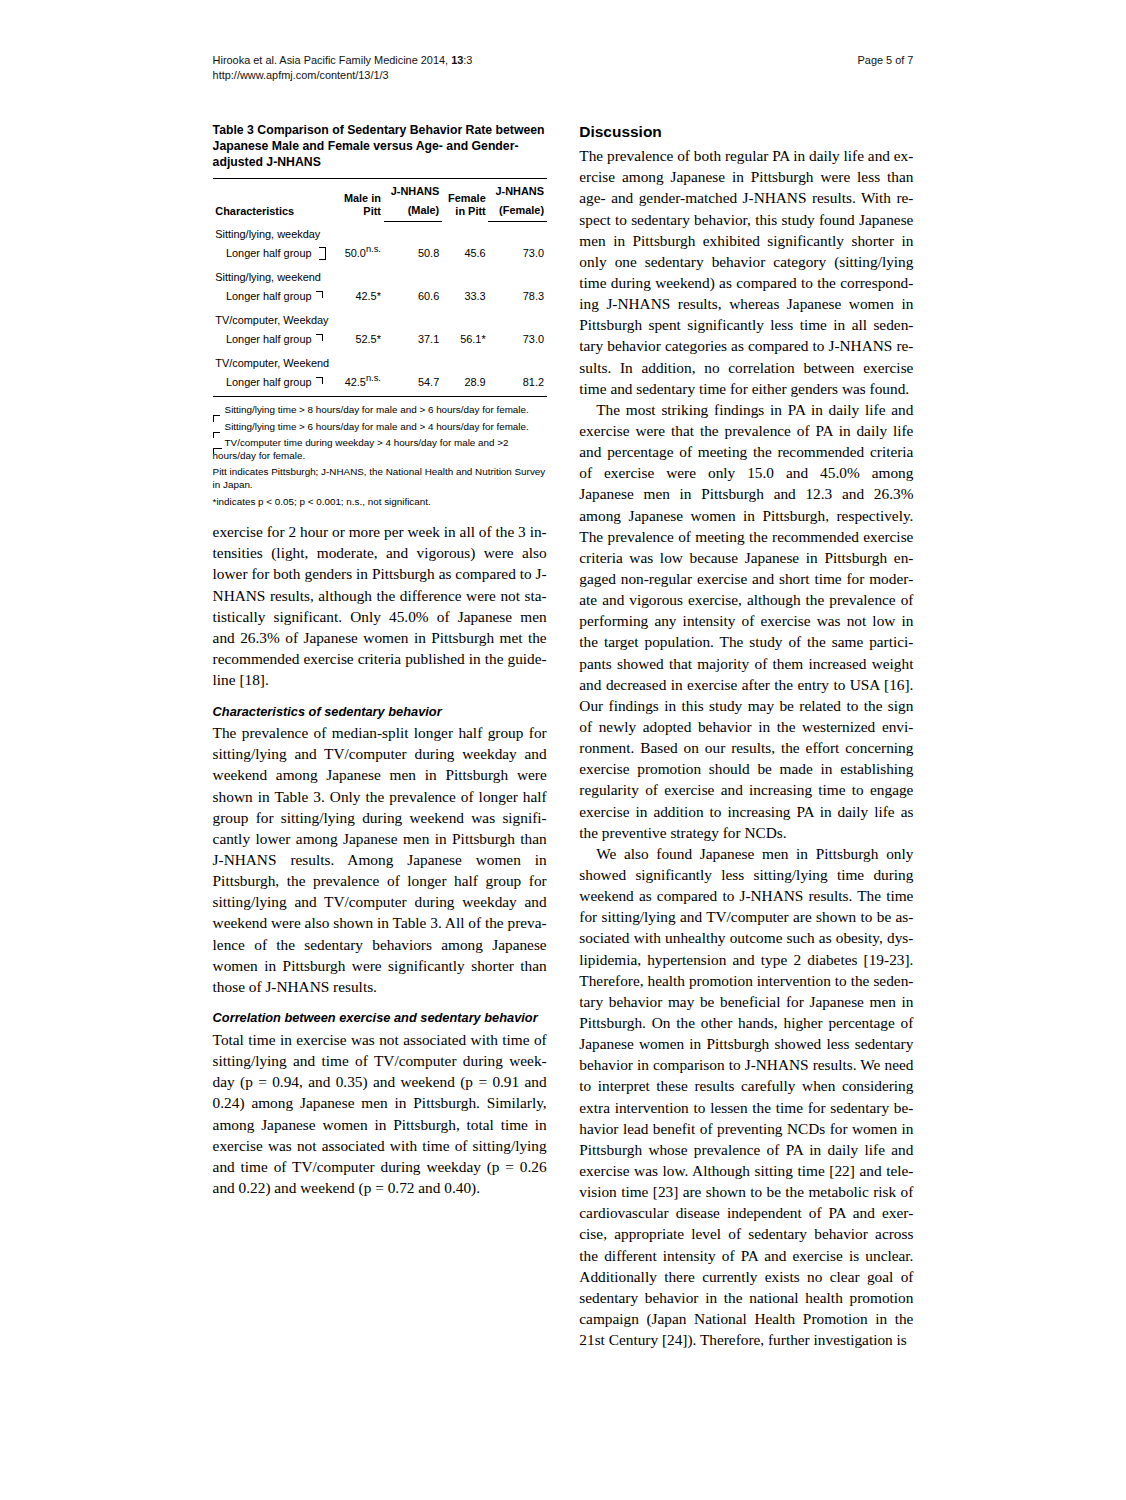Hirooka et al. Asia Pacific Family Medicine 2014, 13:3 http://www.apfmj.com/content/13/1/3
Page 5 of 7
Table 3 Comparison of Sedentary Behavior Rate between Japanese Male and Female versus Age- and Gender-adjusted J-NHANS
| Characteristics | Male in Pitt | J-NHANS | Female in Pitt | J-NHANS |
| --- | --- | --- | --- | --- |
| (Male) | (Female) |
| Sitting/lying, weekday |
| Longer half group | 50.0 n.s. | 50.8 | 45.6 | 73.0 |
| Sitting/lying, weekend |
| Longer half group | 42.5* | 60.6 | 33.3 | 78.3 |
| TV/computer, Weekday |
| Longer half group | 52.5* | 37.1 | 56.1* | 73.0 |
| TV/computer, Weekend |
| Longer half group | 42.5 n.s. | 54.7 | 28.9 | 81.2 |
Sitting/lying time > 8 hours/day for male and > 6 hours/day for female.
Sitting/lying time > 6 hours/day for male and > 4 hours/day for female.
TV/computer time during weekday > 4 hours/day for male and >2 hours/day for female.
Pitt indicates Pittsburgh; J-NHANS, the National Health and Nutrition Survey in Japan.
*indicates p < 0.05; p < 0.001; n.s., not significant.
exercise for 2 hour or more per week in all of the 3 intensities (light, moderate, and vigorous) were also lower for both genders in Pittsburgh as compared to J-NHANS results, although the difference were not statistically significant. Only 45.0% of Japanese men and 26.3% of Japanese women in Pittsburgh met the recommended exercise criteria published in the guideline [18].
Characteristics of sedentary behavior
The prevalence of median-split longer half group for sitting/lying and TV/computer during weekday and weekend among Japanese men in Pittsburgh were shown in Table 3. Only the prevalence of longer half group for sitting/lying during weekend was significantly lower among Japanese men in Pittsburgh than J-NHANS results. Among Japanese women in Pittsburgh, the prevalence of longer half group for sitting/lying and TV/computer during weekday and weekend were also shown in Table 3. All of the prevalence of the sedentary behaviors among Japanese women in Pittsburgh were significantly shorter than those of J-NHANS results.
Correlation between exercise and sedentary behavior
Total time in exercise was not associated with time of sitting/lying and time of TV/computer during weekday (p = 0.94, and 0.35) and weekend (p = 0.91 and 0.24) among Japanese men in Pittsburgh. Similarly, among Japanese women in Pittsburgh, total time in exercise was not associated with time of sitting/lying and time of TV/computer during weekday (p = 0.26 and 0.22) and weekend (p = 0.72 and 0.40).
Discussion
The prevalence of both regular PA in daily life and exercise among Japanese in Pittsburgh were less than age- and gender-matched J-NHANS results. With respect to sedentary behavior, this study found Japanese men in Pittsburgh exhibited significantly shorter in only one sedentary behavior category (sitting/lying time during weekend) as compared to the corresponding J-NHANS results, whereas Japanese women in Pittsburgh spent significantly less time in all sedentary behavior categories as compared to J-NHANS results. In addition, no correlation between exercise time and sedentary time for either genders was found.
The most striking findings in PA in daily life and exercise were that the prevalence of PA in daily life and percentage of meeting the recommended criteria of exercise were only 15.0 and 45.0% among Japanese men in Pittsburgh and 12.3 and 26.3% among Japanese women in Pittsburgh, respectively. The prevalence of meeting the recommended exercise criteria was low because Japanese in Pittsburgh engaged non-regular exercise and short time for moderate and vigorous exercise, although the prevalence of performing any intensity of exercise was not low in the target population. The study of the same participants showed that majority of them increased weight and decreased in exercise after the entry to USA [16]. Our findings in this study may be related to the sign of newly adopted behavior in the westernized environment. Based on our results, the effort concerning exercise promotion should be made in establishing regularity of exercise and increasing time to engage exercise in addition to increasing PA in daily life as the preventive strategy for NCDs.
We also found Japanese men in Pittsburgh only showed significantly less sitting/lying time during weekend as compared to J-NHANS results. The time for sitting/lying and TV/computer are shown to be associated with unhealthy outcome such as obesity, dyslipidemia, hypertension and type 2 diabetes [19-23]. Therefore, health promotion intervention to the sedentary behavior may be beneficial for Japanese men in Pittsburgh. On the other hands, higher percentage of Japanese women in Pittsburgh showed less sedentary behavior in comparison to J-NHANS results. We need to interpret these results carefully when considering extra intervention to lessen the time for sedentary behavior lead benefit of preventing NCDs for women in Pittsburgh whose prevalence of PA in daily life and exercise was low. Although sitting time [22] and television time [23] are shown to be the metabolic risk of cardiovascular disease independent of PA and exercise, appropriate level of sedentary behavior across the different intensity of PA and exercise is unclear. Additionally there currently exists no clear goal of sedentary behavior in the national health promotion campaign (Japan National Health Promotion in the 21st Century [24]). Therefore, further investigation is